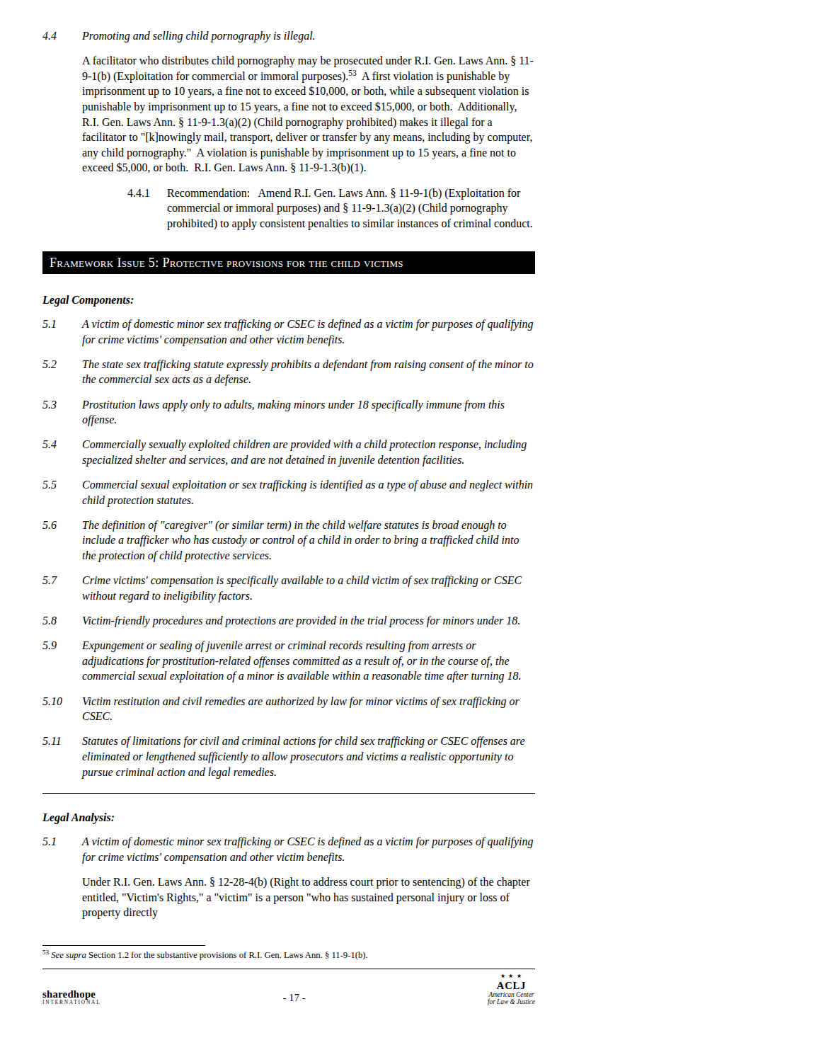4.4 Promoting and selling child pornography is illegal.
A facilitator who distributes child pornography may be prosecuted under R.I. Gen. Laws Ann. § 11-9-1(b) (Exploitation for commercial or immoral purposes).53 A first violation is punishable by imprisonment up to 10 years, a fine not to exceed $10,000, or both, while a subsequent violation is punishable by imprisonment up to 15 years, a fine not to exceed $15,000, or both. Additionally, R.I. Gen. Laws Ann. § 11-9-1.3(a)(2) (Child pornography prohibited) makes it illegal for a facilitator to "[k]nowingly mail, transport, deliver or transfer by any means, including by computer, any child pornography." A violation is punishable by imprisonment up to 15 years, a fine not to exceed $5,000, or both. R.I. Gen. Laws Ann. § 11-9-1.3(b)(1).
4.4.1 Recommendation: Amend R.I. Gen. Laws Ann. § 11-9-1(b) (Exploitation for commercial or immoral purposes) and § 11-9-1.3(a)(2) (Child pornography prohibited) to apply consistent penalties to similar instances of criminal conduct.
Framework Issue 5: Protective provisions for the child victims
Legal Components:
5.1 A victim of domestic minor sex trafficking or CSEC is defined as a victim for purposes of qualifying for crime victims' compensation and other victim benefits.
5.2 The state sex trafficking statute expressly prohibits a defendant from raising consent of the minor to the commercial sex acts as a defense.
5.3 Prostitution laws apply only to adults, making minors under 18 specifically immune from this offense.
5.4 Commercially sexually exploited children are provided with a child protection response, including specialized shelter and services, and are not detained in juvenile detention facilities.
5.5 Commercial sexual exploitation or sex trafficking is identified as a type of abuse and neglect within child protection statutes.
5.6 The definition of "caregiver" (or similar term) in the child welfare statutes is broad enough to include a trafficker who has custody or control of a child in order to bring a trafficked child into the protection of child protective services.
5.7 Crime victims' compensation is specifically available to a child victim of sex trafficking or CSEC without regard to ineligibility factors.
5.8 Victim-friendly procedures and protections are provided in the trial process for minors under 18.
5.9 Expungement or sealing of juvenile arrest or criminal records resulting from arrests or adjudications for prostitution-related offenses committed as a result of, or in the course of, the commercial sexual exploitation of a minor is available within a reasonable time after turning 18.
5.10 Victim restitution and civil remedies are authorized by law for minor victims of sex trafficking or CSEC.
5.11 Statutes of limitations for civil and criminal actions for child sex trafficking or CSEC offenses are eliminated or lengthened sufficiently to allow prosecutors and victims a realistic opportunity to pursue criminal action and legal remedies.
Legal Analysis:
5.1 A victim of domestic minor sex trafficking or CSEC is defined as a victim for purposes of qualifying for crime victims' compensation and other victim benefits.
Under R.I. Gen. Laws Ann. § 12-28-4(b) (Right to address court prior to sentencing) of the chapter entitled, "Victim's Rights," a "victim" is a person "who has sustained personal injury or loss of property directly
53 See supra Section 1.2 for the substantive provisions of R.I. Gen. Laws Ann. § 11-9-1(b).
sharedhopeINTERNATIONAL
- 17 -
★ ★ ★
ACLJAmerican Center
for Law & Justice